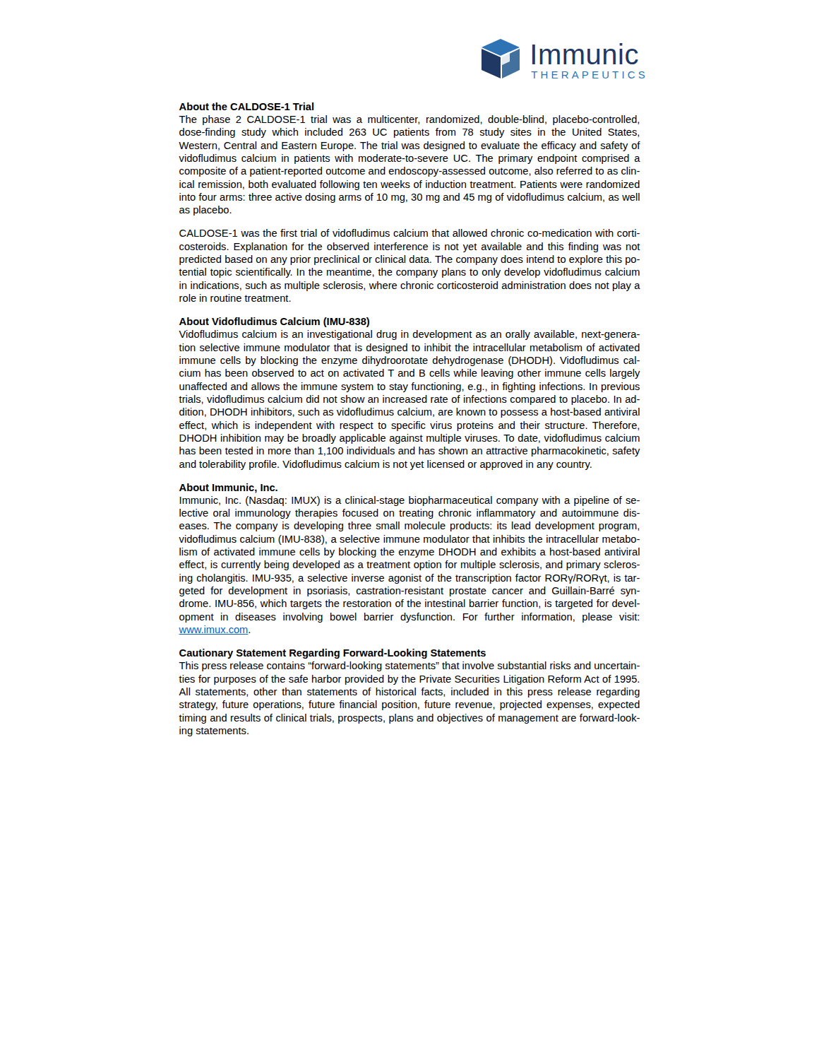Immunic THERAPEUTICS
About the CALDOSE-1 Trial
The phase 2 CALDOSE-1 trial was a multicenter, randomized, double-blind, placebo-controlled, dose-finding study which included 263 UC patients from 78 study sites in the United States, Western, Central and Eastern Europe. The trial was designed to evaluate the efficacy and safety of vidofludimus calcium in patients with moderate-to-severe UC. The primary endpoint comprised a composite of a patient-reported outcome and endoscopy-assessed outcome, also referred to as clinical remission, both evaluated following ten weeks of induction treatment. Patients were randomized into four arms: three active dosing arms of 10 mg, 30 mg and 45 mg of vidofludimus calcium, as well as placebo.
CALDOSE-1 was the first trial of vidofludimus calcium that allowed chronic co-medication with corticosteroids. Explanation for the observed interference is not yet available and this finding was not predicted based on any prior preclinical or clinical data. The company does intend to explore this potential topic scientifically. In the meantime, the company plans to only develop vidofludimus calcium in indications, such as multiple sclerosis, where chronic corticosteroid administration does not play a role in routine treatment.
About Vidofludimus Calcium (IMU-838)
Vidofludimus calcium is an investigational drug in development as an orally available, next-generation selective immune modulator that is designed to inhibit the intracellular metabolism of activated immune cells by blocking the enzyme dihydroorotate dehydrogenase (DHODH). Vidofludimus calcium has been observed to act on activated T and B cells while leaving other immune cells largely unaffected and allows the immune system to stay functioning, e.g., in fighting infections. In previous trials, vidofludimus calcium did not show an increased rate of infections compared to placebo. In addition, DHODH inhibitors, such as vidofludimus calcium, are known to possess a host-based antiviral effect, which is independent with respect to specific virus proteins and their structure. Therefore, DHODH inhibition may be broadly applicable against multiple viruses. To date, vidofludimus calcium has been tested in more than 1,100 individuals and has shown an attractive pharmacokinetic, safety and tolerability profile. Vidofludimus calcium is not yet licensed or approved in any country.
About Immunic, Inc.
Immunic, Inc. (Nasdaq: IMUX) is a clinical-stage biopharmaceutical company with a pipeline of selective oral immunology therapies focused on treating chronic inflammatory and autoimmune diseases. The company is developing three small molecule products: its lead development program, vidofludimus calcium (IMU-838), a selective immune modulator that inhibits the intracellular metabolism of activated immune cells by blocking the enzyme DHODH and exhibits a host-based antiviral effect, is currently being developed as a treatment option for multiple sclerosis, and primary sclerosing cholangitis. IMU-935, a selective inverse agonist of the transcription factor RORγ/RORγt, is targeted for development in psoriasis, castration-resistant prostate cancer and Guillain-Barré syndrome. IMU-856, which targets the restoration of the intestinal barrier function, is targeted for development in diseases involving bowel barrier dysfunction. For further information, please visit: www.imux.com.
Cautionary Statement Regarding Forward-Looking Statements
This press release contains “forward-looking statements” that involve substantial risks and uncertainties for purposes of the safe harbor provided by the Private Securities Litigation Reform Act of 1995. All statements, other than statements of historical facts, included in this press release regarding strategy, future operations, future financial position, future revenue, projected expenses, expected timing and results of clinical trials, prospects, plans and objectives of management are forward-looking statements.